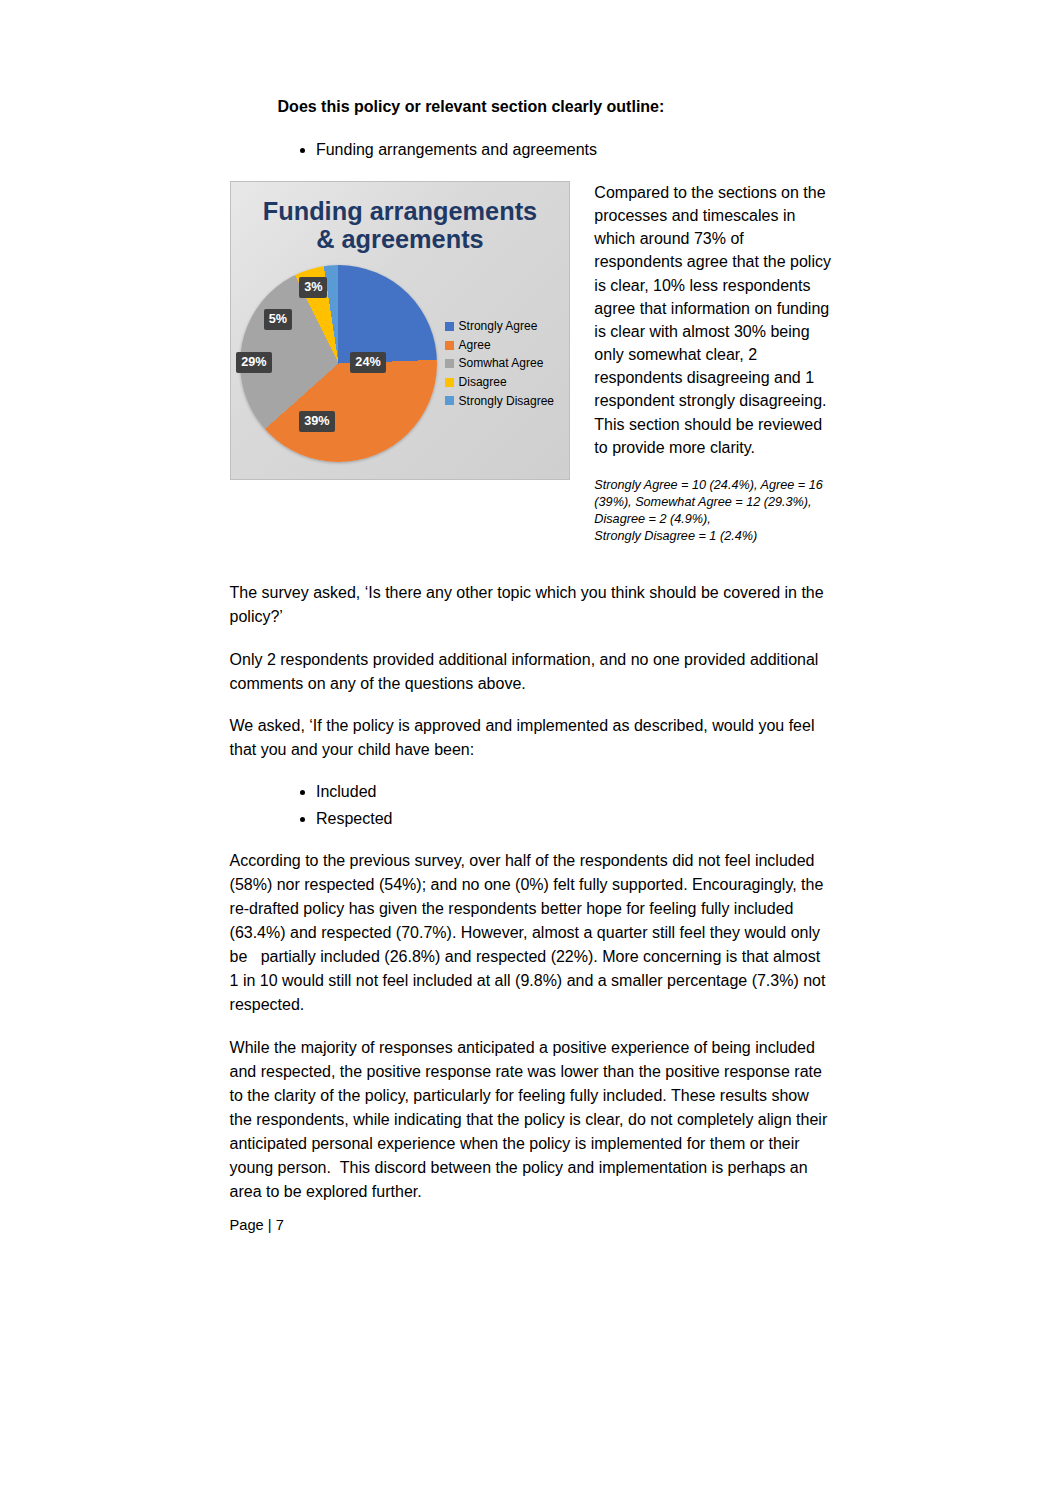Does this policy or relevant section clearly outline:
Funding arrangements and agreements
Funding arrangements
& agreements
24% 39% 29% 5% 3%
Strongly Agree
Agree
Somwhat Agree
Disagree
Strongly Disagree
Compared to the sections on the processes and timescales in which around 73% of respondents agree that the policy is clear, 10% less respondents agree that information on funding is clear with almost 30% being only somewhat clear, 2 respondents disagreeing and 1 respondent strongly disagreeing. This section should be reviewed to provide more clarity.
Strongly Agree = 10 (24.4%), Agree = 16 (39%), Somewhat Agree = 12 (29.3%), Disagree = 2 (4.9%),
Strongly Disagree = 1 (2.4%)
The survey asked, ‘Is there any other topic which you think should be covered in the policy?’
Only 2 respondents provided additional information, and no one provided additional comments on any of the questions above.
We asked, ‘If the policy is approved and implemented as described, would you feel that you and your child have been:
Included
Respected
According to the previous survey, over half of the respondents did not feel included (58%) nor respected (54%); and no one (0%) felt fully supported. Encouragingly, the re-drafted policy has given the respondents better hope for feeling fully included (63.4%) and respected (70.7%). However, almost a quarter still feel they would only be partially included (26.8%) and respected (22%). More concerning is that almost 1 in 10 would still not feel included at all (9.8%) and a smaller percentage (7.3%) not respected.
While the majority of responses anticipated a positive experience of being included and respected, the positive response rate was lower than the positive response rate to the clarity of the policy, particularly for feeling fully included. These results show the respondents, while indicating that the policy is clear, do not completely align their anticipated personal experience when the policy is implemented for them or their young person. This discord between the policy and implementation is perhaps an area to be explored further.
Page | 7